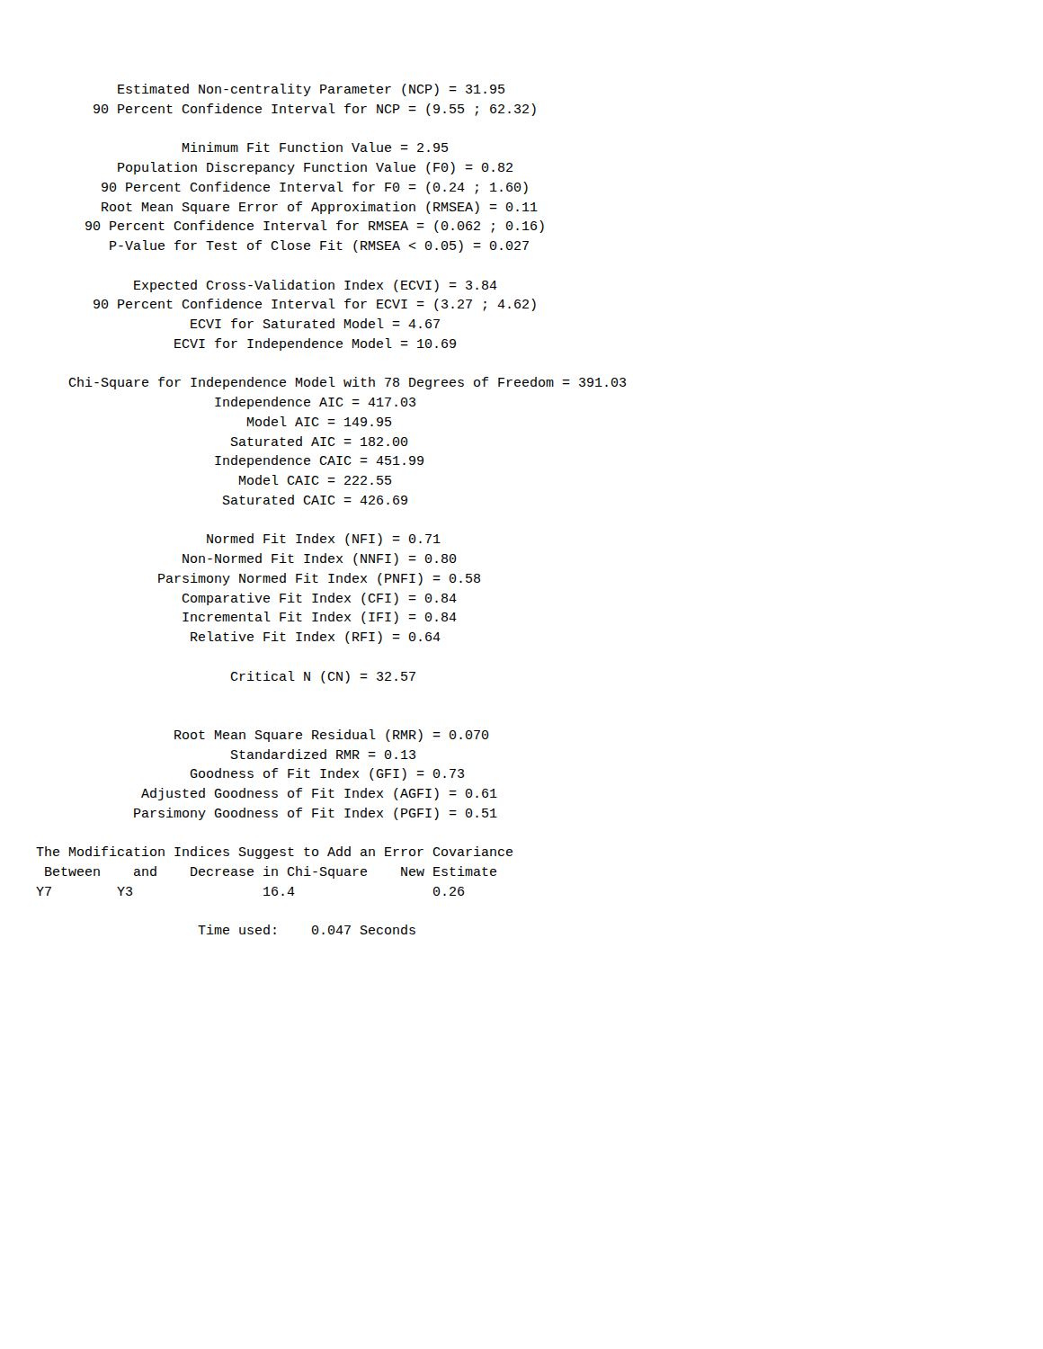Estimated Non-centrality Parameter (NCP) = 31.95
       90 Percent Confidence Interval for NCP = (9.55 ; 62.32)

                  Minimum Fit Function Value = 2.95
          Population Discrepancy Function Value (F0) = 0.82
        90 Percent Confidence Interval for F0 = (0.24 ; 1.60)
        Root Mean Square Error of Approximation (RMSEA) = 0.11
      90 Percent Confidence Interval for RMSEA = (0.062 ; 0.16)
         P-Value for Test of Close Fit (RMSEA < 0.05) = 0.027

            Expected Cross-Validation Index (ECVI) = 3.84
       90 Percent Confidence Interval for ECVI = (3.27 ; 4.62)
                   ECVI for Saturated Model = 4.67
                 ECVI for Independence Model = 10.69

    Chi-Square for Independence Model with 78 Degrees of Freedom = 391.03
                      Independence AIC = 417.03
                          Model AIC = 149.95
                        Saturated AIC = 182.00
                      Independence CAIC = 451.99
                         Model CAIC = 222.55
                       Saturated CAIC = 426.69

                     Normed Fit Index (NFI) = 0.71
                  Non-Normed Fit Index (NNFI) = 0.80
               Parsimony Normed Fit Index (PNFI) = 0.58
                  Comparative Fit Index (CFI) = 0.84
                  Incremental Fit Index (IFI) = 0.84
                   Relative Fit Index (RFI) = 0.64

                        Critical N (CN) = 32.57


                 Root Mean Square Residual (RMR) = 0.070
                        Standardized RMR = 0.13
                   Goodness of Fit Index (GFI) = 0.73
             Adjusted Goodness of Fit Index (AGFI) = 0.61
            Parsimony Goodness of Fit Index (PGFI) = 0.51

The Modification Indices Suggest to Add an Error Covariance
 Between    and    Decrease in Chi-Square    New Estimate
Y7        Y3                16.4                 0.26

                    Time used:    0.047 Seconds